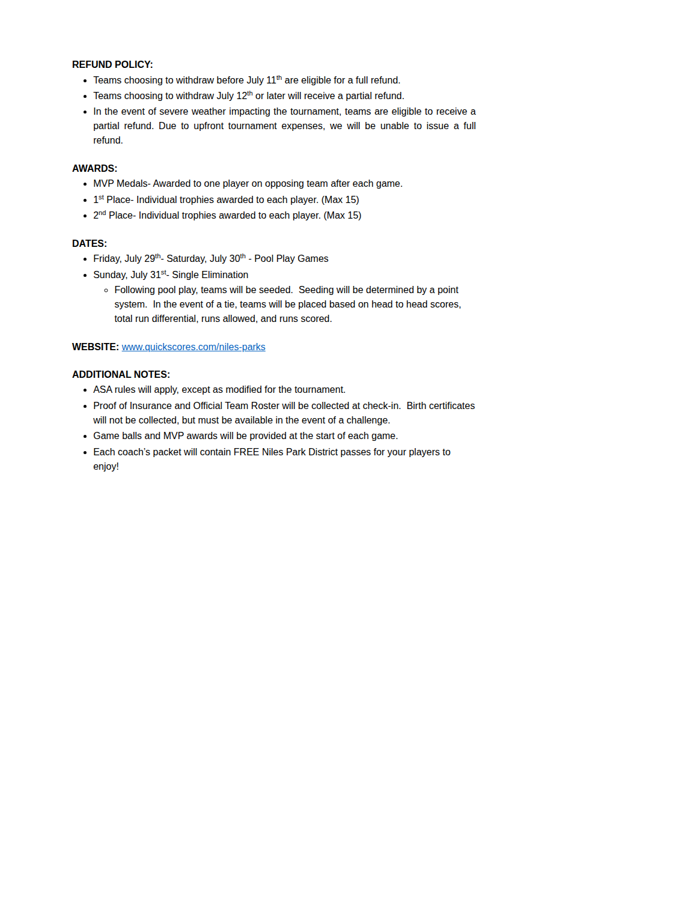Refund Policy:
Teams choosing to withdraw before July 11th are eligible for a full refund.
Teams choosing to withdraw July 12th or later will receive a partial refund.
In the event of severe weather impacting the tournament, teams are eligible to receive a partial refund. Due to upfront tournament expenses, we will be unable to issue a full refund.
Awards:
MVP Medals- Awarded to one player on opposing team after each game.
1st Place- Individual trophies awarded to each player. (Max 15)
2nd Place- Individual trophies awarded to each player. (Max 15)
Dates:
Friday, July 29th- Saturday, July 30th - Pool Play Games
Sunday, July 31st- Single Elimination
Following pool play, teams will be seeded. Seeding will be determined by a point system. In the event of a tie, teams will be placed based on head to head scores, total run differential, runs allowed, and runs scored.
Website: www.quickscores.com/niles-parks
Additional Notes:
ASA rules will apply, except as modified for the tournament.
Proof of Insurance and Official Team Roster will be collected at check-in. Birth certificates will not be collected, but must be available in the event of a challenge.
Game balls and MVP awards will be provided at the start of each game.
Each coach’s packet will contain FREE Niles Park District passes for your players to enjoy!